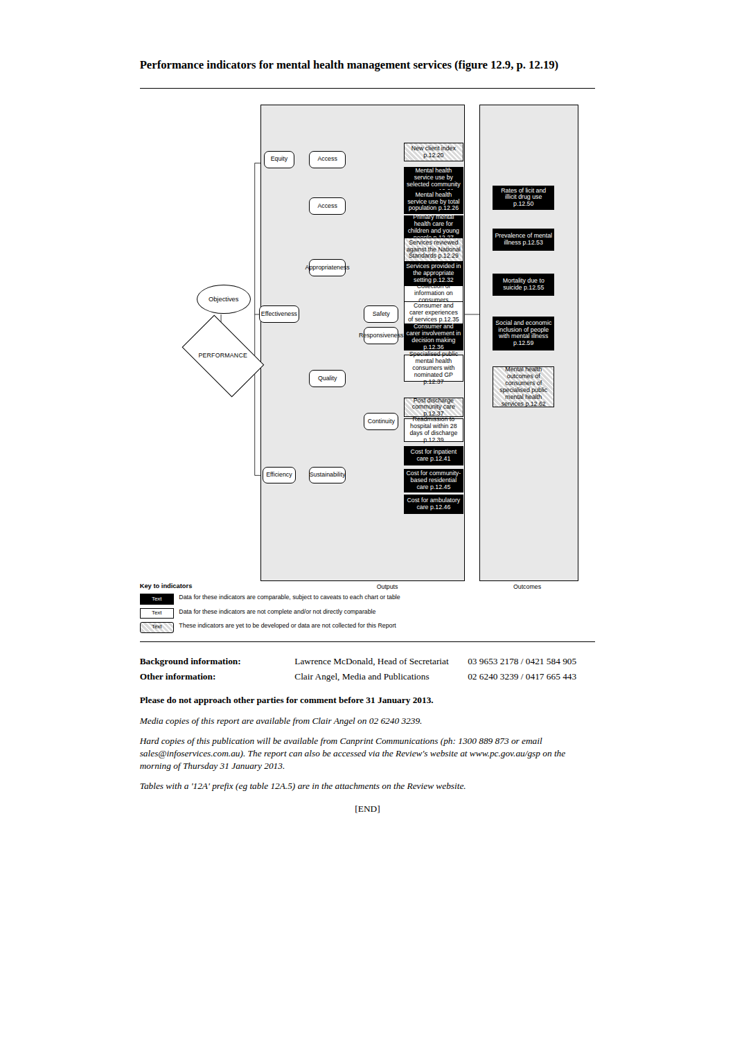Performance indicators for mental health management services (figure 12.9, p. 12.19)
Outputs
Outcomes
Objectives
PERFORMANCE
Equity
Effectiveness
Efficiency
Access
Access
Appropriateness
Quality
Sustainability
Safety
Responsiveness
Continuity
New client index
p.12.20
Mental health service use by selected community groups p.12.21
Mental health service use by total population p.12.26
Primary mental health care for children and young people p.12.27
Services reviewed against the National Standards p.12.29
Services provided in the appropriate setting p.12.32
Collection of information on consumers outcomes p.12.33
Consumer and carer experiences of services p.12.35
Consumer and carer involvement in decision making p.12.36
Specialised public mental health consumers with nominated GP p.12.37
Post discharge community care p.12.37
Readmission to hospital within 28 days of discharge p.12.39
Cost for inpatient care p.12.41
Cost for community-based residential care p.12.45
Cost for ambulatory care p.12.46
Rates of licit and illicit drug use p.12.50
Prevalence of mental illness p.12.53
Mortality due to suicide p.12.55
Social and economic inclusion of people with mental illness p.12.59
Mental health outcomes of consumers of specialised public mental health services p.12.62
Key to indicators
Text
Data for these indicators are comparable, subject to caveats to each chart or table
Text
Data for these indicators are not complete and/or not directly comparable
Text
These indicators are yet to be developed or data are not collected for this Report
| Background information: | Lawrence McDonald, Head of Secretariat | 03 9653 2178 / 0421 584 905 |
| Other information: | Clair Angel, Media and Publications | 02 6240 3239 / 0417 665 443 |
Please do not approach other parties for comment before 31 January 2013.
Media copies of this report are available from Clair Angel on 02 6240 3239.
Hard copies of this publication will be available from Canprint Communications (ph: 1300 889 873 or email sales@infoservices.com.au). The report can also be accessed via the Review's website at www.pc.gov.au/gsp on the morning of Thursday 31 January 2013.
Tables with a '12A' prefix (eg table 12A.5) are in the attachments on the Review website.
[END]